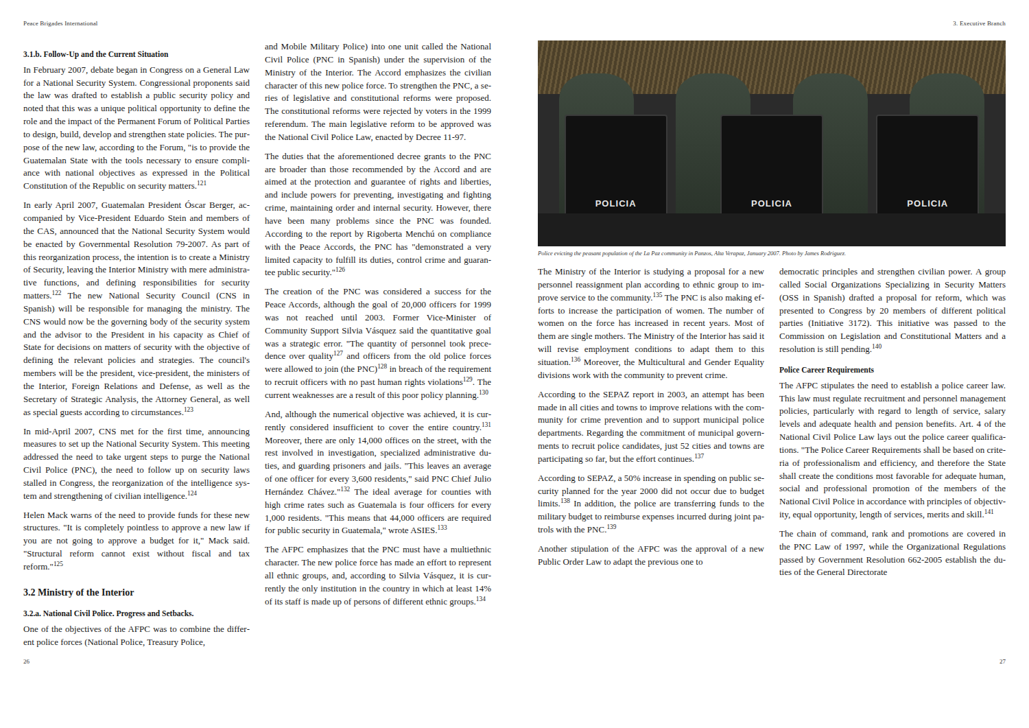Peace Brigades International
3.1.b. Follow-Up and the Current Situation
In February 2007, debate began in Congress on a General Law for a National Security System. Congressional proponents said the law was drafted to establish a public security policy and noted that this was a unique political opportunity to define the role and the impact of the Permanent Forum of Political Parties to design, build, develop and strengthen state policies. The purpose of the new law, according to the Forum, "is to provide the Guatemalan State with the tools necessary to ensure compliance with national objectives as expressed in the Political Constitution of the Republic on security matters.121
In early April 2007, Guatemalan President Óscar Berger, accompanied by Vice-President Eduardo Stein and members of the CAS, announced that the National Security System would be enacted by Governmental Resolution 79-2007. As part of this reorganization process, the intention is to create a Ministry of Security, leaving the Interior Ministry with mere administrative functions, and defining responsibilities for security matters.122 The new National Security Council (CNS in Spanish) will be responsible for managing the ministry. The CNS would now be the governing body of the security system and the advisor to the President in his capacity as Chief of State for decisions on matters of security with the objective of defining the relevant policies and strategies. The council's members will be the president, vice-president, the ministers of the Interior, Foreign Relations and Defense, as well as the Secretary of Strategic Analysis, the Attorney General, as well as special guests according to circumstances.123
In mid-April 2007, CNS met for the first time, announcing measures to set up the National Security System. This meeting addressed the need to take urgent steps to purge the National Civil Police (PNC), the need to follow up on security laws stalled in Congress, the reorganization of the intelligence system and strengthening of civilian intelligence.124
Helen Mack warns of the need to provide funds for these new structures. "It is completely pointless to approve a new law if you are not going to approve a budget for it," Mack said. "Structural reform cannot exist without fiscal and tax reform."125
3.2 Ministry of the Interior
3.2.a. National Civil Police. Progress and Setbacks.
One of the objectives of the AFPC was to combine the different police forces (National Police, Treasury Police,
and Mobile Military Police) into one unit called the National Civil Police (PNC in Spanish) under the supervision of the Ministry of the Interior. The Accord emphasizes the civilian character of this new police force. To strengthen the PNC, a series of legislative and constitutional reforms were proposed. The constitutional reforms were rejected by voters in the 1999 referendum. The main legislative reform to be approved was the National Civil Police Law, enacted by Decree 11-97.
The duties that the aforementioned decree grants to the PNC are broader than those recommended by the Accord and are aimed at the protection and guarantee of rights and liberties, and include powers for preventing, investigating and fighting crime, maintaining order and internal security. However, there have been many problems since the PNC was founded. According to the report by Rigoberta Menchú on compliance with the Peace Accords, the PNC has "demonstrated a very limited capacity to fulfill its duties, control crime and guarantee public security."126
The creation of the PNC was considered a success for the Peace Accords, although the goal of 20,000 officers for 1999 was not reached until 2003. Former Vice-Minister of Community Support Silvia Vásquez said the quantitative goal was a strategic error. "The quantity of personnel took precedence over quality127 and officers from the old police forces were allowed to join (the PNC)128 in breach of the requirement to recruit officers with no past human rights violations129. The current weaknesses are a result of this poor policy planning.130
And, although the numerical objective was achieved, it is currently considered insufficient to cover the entire country.131 Moreover, there are only 14,000 offices on the street, with the rest involved in investigation, specialized administrative duties, and guarding prisoners and jails. "This leaves an average of one officer for every 3,600 residents," said PNC Chief Julio Hernández Chávez."132 The ideal average for counties with high crime rates such as Guatemala is four officers for every 1,000 residents. "This means that 44,000 officers are required for public security in Guatemala," wrote ASIES.133
The AFPC emphasizes that the PNC must have a multiethnic character. The new police force has made an effort to represent all ethnic groups, and, according to Silvia Vásquez, it is currently the only institution in the country in which at least 14% of its staff is made up of persons of different ethnic groups.134
26
3. Executive Branch
POLICIA
POLICIA
POLICIA
Police evicting the peasant population of the La Paz community in Panzos, Alta Verapaz, January 2007. Photo by James Rodriguez.
The Ministry of the Interior is studying a proposal for a new personnel reassignment plan according to ethnic group to improve service to the community.135 The PNC is also making efforts to increase the participation of women. The number of women on the force has increased in recent years. Most of them are single mothers. The Ministry of the Interior has said it will revise employment conditions to adapt them to this situation.136 Moreover, the Multicultural and Gender Equality divisions work with the community to prevent crime.
According to the SEPAZ report in 2003, an attempt has been made in all cities and towns to improve relations with the community for crime prevention and to support municipal police departments. Regarding the commitment of municipal governments to recruit police candidates, just 52 cities and towns are participating so far, but the effort continues.137
According to SEPAZ, a 50% increase in spending on public security planned for the year 2000 did not occur due to budget limits.138 In addition, the police are transferring funds to the military budget to reimburse expenses incurred during joint patrols with the PNC.139
Another stipulation of the AFPC was the approval of a new Public Order Law to adapt the previous one to
democratic principles and strengthen civilian power. A group called Social Organizations Specializing in Security Matters (OSS in Spanish) drafted a proposal for reform, which was presented to Congress by 20 members of different political parties (Initiative 3172). This initiative was passed to the Commission on Legislation and Constitutional Matters and a resolution is still pending.140
Police Career Requirements
The AFPC stipulates the need to establish a police career law. This law must regulate recruitment and personnel management policies, particularly with regard to length of service, salary levels and adequate health and pension benefits. Art. 4 of the National Civil Police Law lays out the police career qualifications. "The Police Career Requirements shall be based on criteria of professionalism and efficiency, and therefore the State shall create the conditions most favorable for adequate human, social and professional promotion of the members of the National Civil Police in accordance with principles of objectivity, equal opportunity, length of services, merits and skill.141
The chain of command, rank and promotions are covered in the PNC Law of 1997, while the Organizational Regulations passed by Government Resolution 662-2005 establish the duties of the General Directorate
27